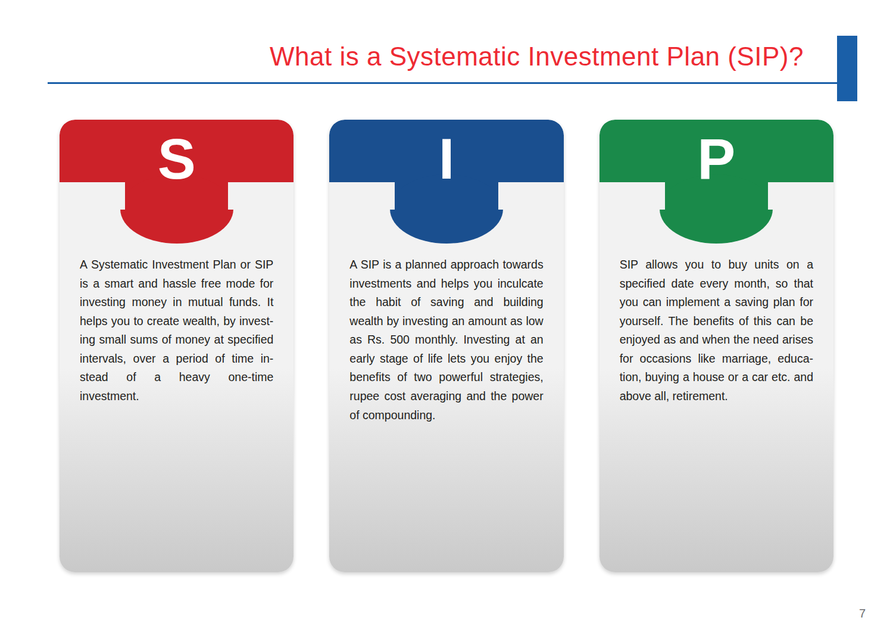What is a Systematic Investment Plan (SIP)?
S
A Systematic Investment Plan or SIP is a smart and hassle free mode for investing money in mutual funds. It helps you to create wealth, by investing small sums of money at specified intervals, over a period of time instead of a heavy one-time investment.
I
A SIP is a planned approach towards investments and helps you inculcate the habit of saving and building wealth by investing an amount as low as Rs. 500 monthly. Investing at an early stage of life lets you enjoy the benefits of two powerful strategies, rupee cost averaging and the power of compounding.
P
SIP allows you to buy units on a specified date every month, so that you can implement a saving plan for yourself. The benefits of this can be enjoyed as and when the need arises for occasions like marriage, education, buying a house or a car etc. and above all, retirement.
7